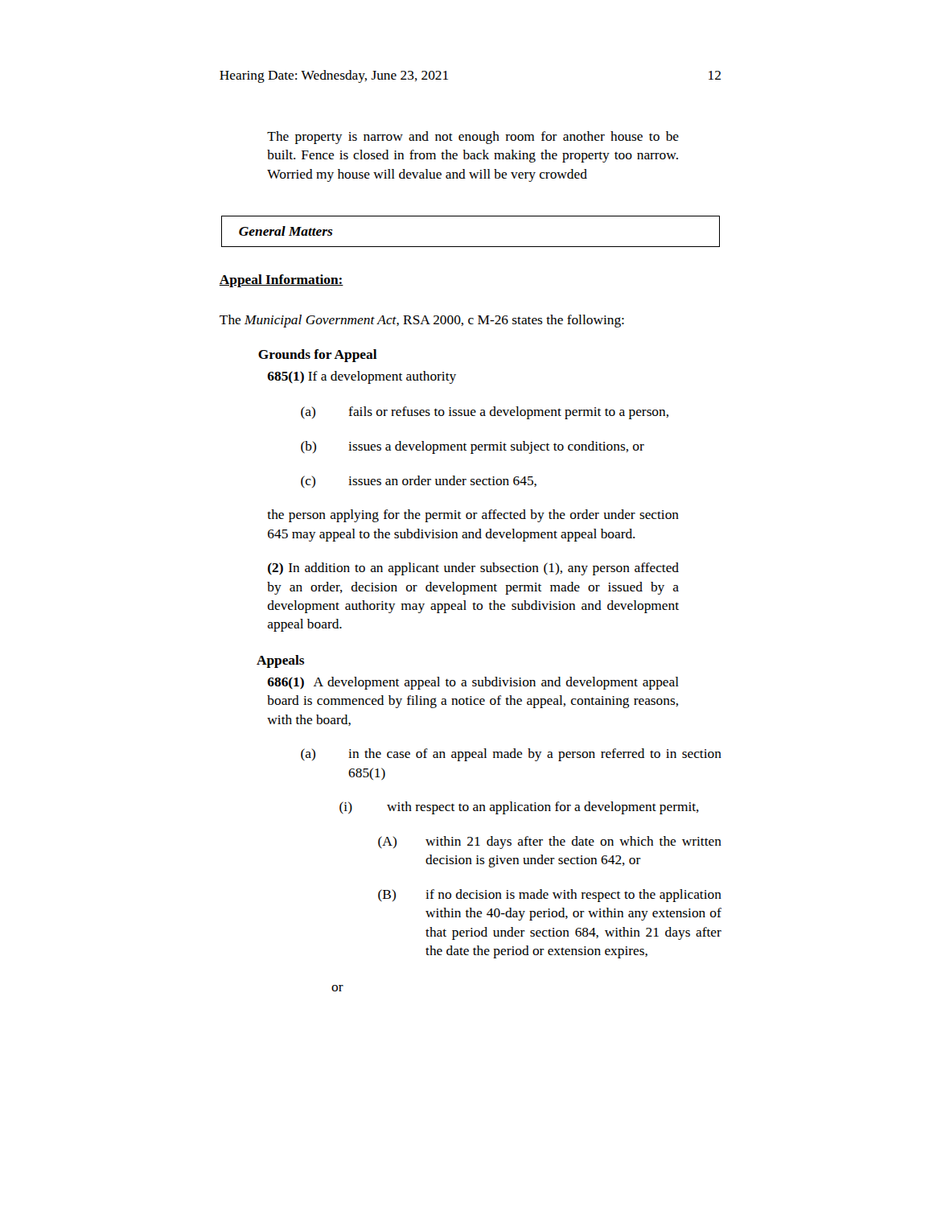Hearing Date: Wednesday, June 23, 2021
12
The property is narrow and not enough room for another house to be built. Fence is closed in from the back making the property too narrow. Worried my house will devalue and will be very crowded
General Matters
Appeal Information:
The Municipal Government Act, RSA 2000, c M-26 states the following:
Grounds for Appeal
685(1) If a development authority
(a)
fails or refuses to issue a development permit to a person,
(b)
issues a development permit subject to conditions, or
(c)
issues an order under section 645,
the person applying for the permit or affected by the order under section 645 may appeal to the subdivision and development appeal board.
(2) In addition to an applicant under subsection (1), any person affected by an order, decision or development permit made or issued by a development authority may appeal to the subdivision and development appeal board.
Appeals
686(1) A development appeal to a subdivision and development appeal board is commenced by filing a notice of the appeal, containing reasons, with the board,
(a)
in the case of an appeal made by a person referred to in section 685(1)
(i)
with respect to an application for a development permit,
(A)
within 21 days after the date on which the written decision is given under section 642, or
(B)
if no decision is made with respect to the application within the 40-day period, or within any extension of that period under section 684, within 21 days after the date the period or extension expires,
or